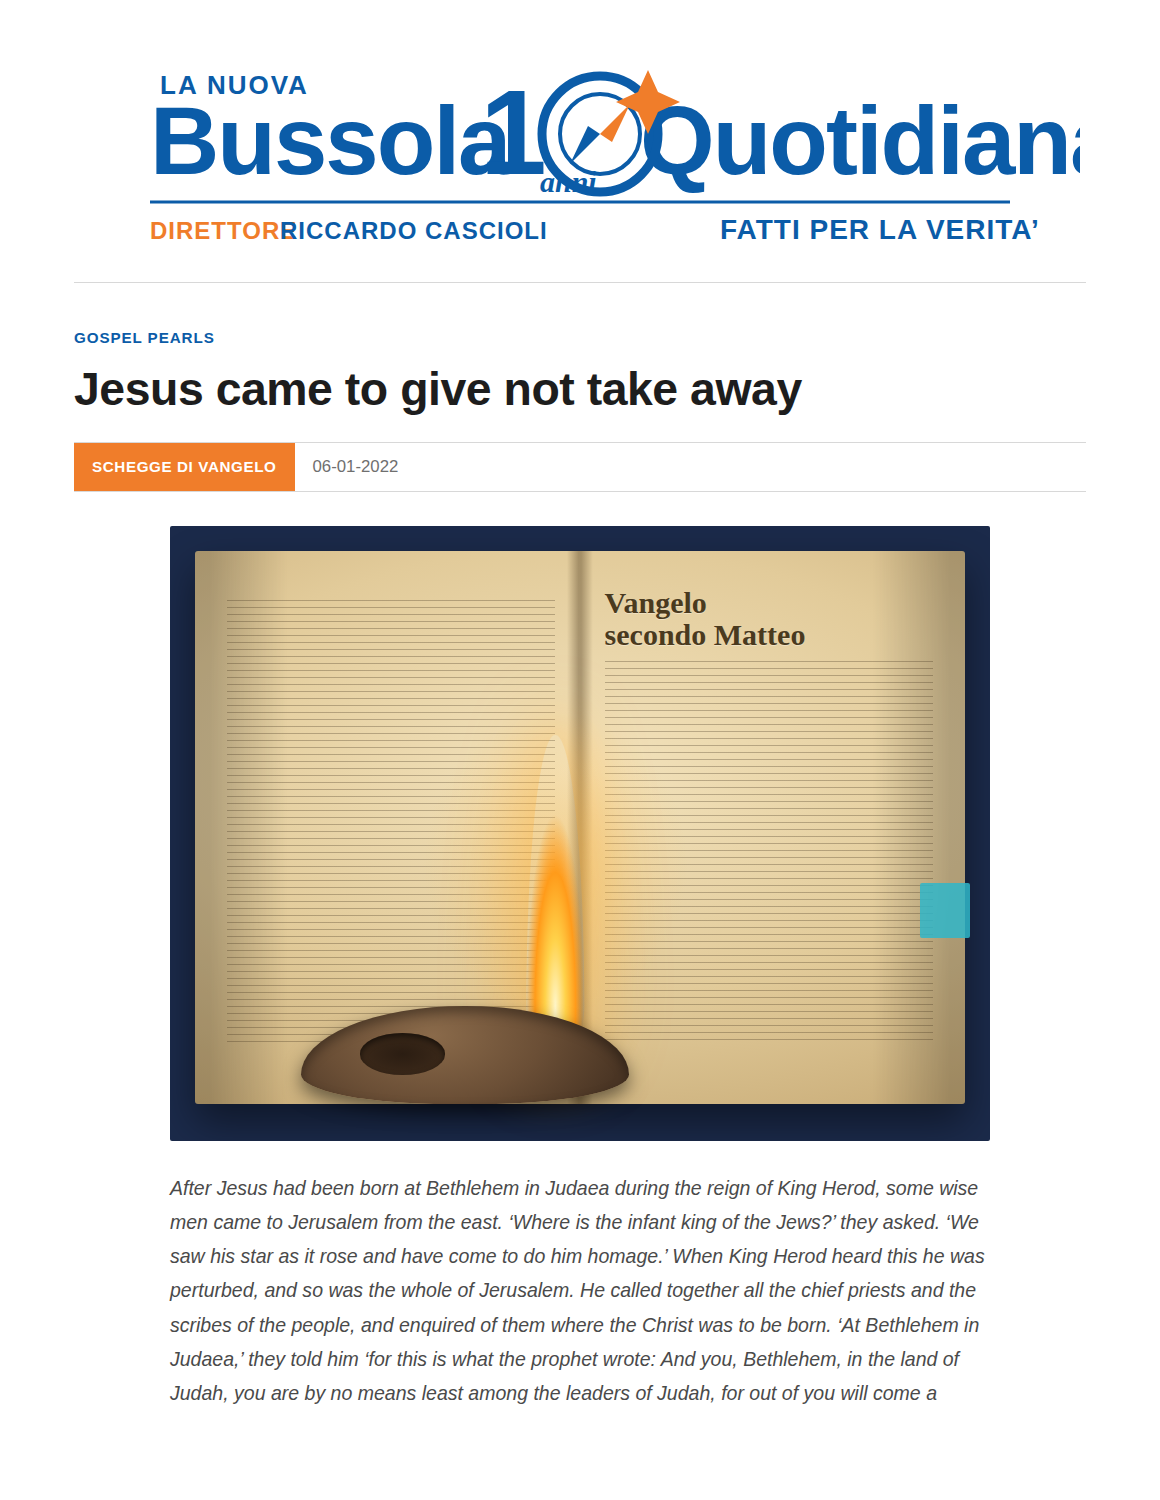LA NUOVA Bussola Quotidiana 1 anni DIRETTORE RICCARDO CASCIOLI FATTI PER LA VERITA’
Gospel Pearls
Jesus came to give not take away
Schegge di Vangelo 06-01-2022
Vangelo
secondo Matteo
After Jesus had been born at Bethlehem in Judaea during the reign of King Herod, some wise men came to Jerusalem from the east. ‘Where is the infant king of the Jews?’ they asked. ‘We saw his star as it rose and have come to do him homage.’ When King Herod heard this he was perturbed, and so was the whole of Jerusalem. He called together all the chief priests and the scribes of the people, and enquired of them where the Christ was to be born. ‘At Bethlehem in Judaea,’ they told him ‘for this is what the prophet wrote: And you, Bethlehem, in the land of Judah, you are by no means least among the leaders of Judah, for out of you will come a